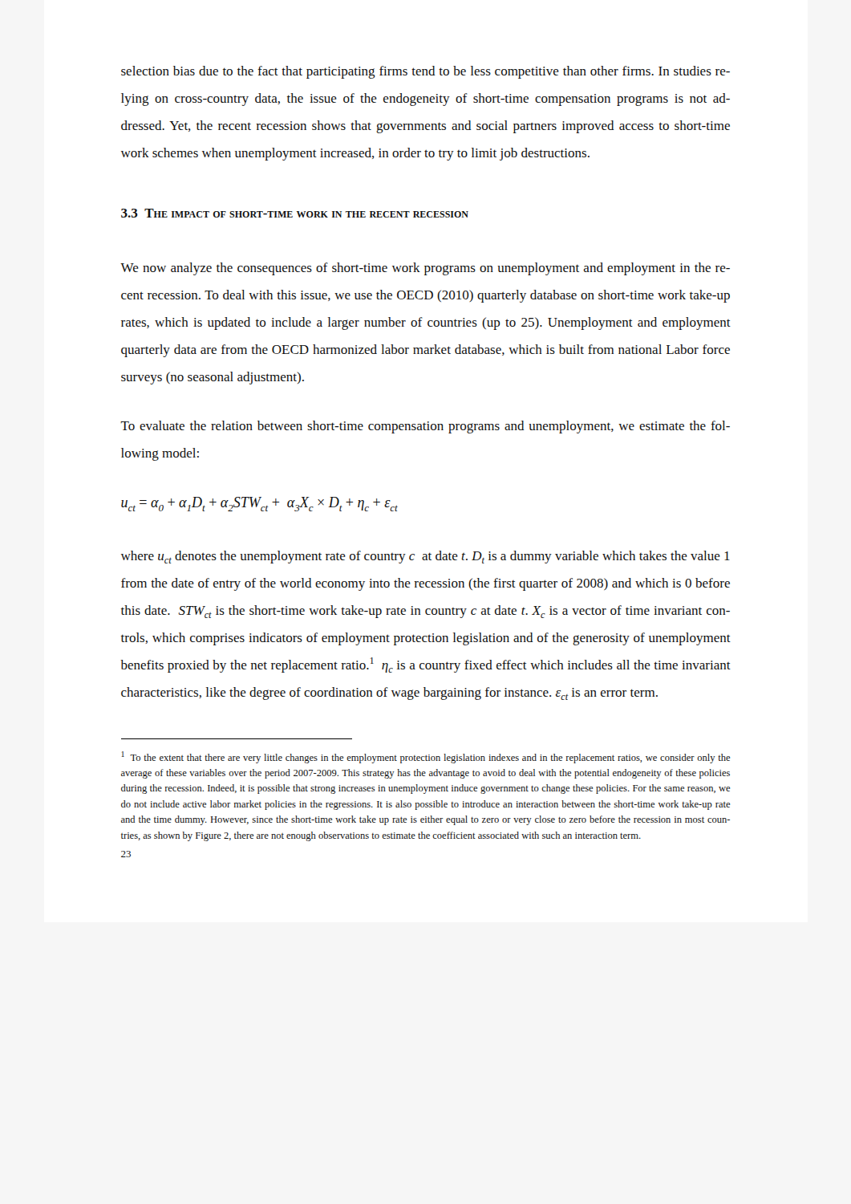selection bias due to the fact that participating firms tend to be less competitive than other firms. In studies relying on cross-country data, the issue of the endogeneity of short-time compensation programs is not addressed. Yet, the recent recession shows that governments and social partners improved access to short-time work schemes when unemployment increased, in order to try to limit job destructions.
3.3 The impact of short-time work in the recent recession
We now analyze the consequences of short-time work programs on unemployment and employment in the recent recession. To deal with this issue, we use the OECD (2010) quarterly database on short-time work take-up rates, which is updated to include a larger number of countries (up to 25). Unemployment and employment quarterly data are from the OECD harmonized labor market database, which is built from national Labor force surveys (no seasonal adjustment).
To evaluate the relation between short-time compensation programs and unemployment, we estimate the following model:
uct = α0 + α1Dt + α2STWct + α3Xc × Dt + ηc + εct
where uct denotes the unemployment rate of country c at date t. Dt is a dummy variable which takes the value 1 from the date of entry of the world economy into the recession (the first quarter of 2008) and which is 0 before this date. STWct is the short-time work take-up rate in country c at date t. Xc is a vector of time invariant controls, which comprises indicators of employment protection legislation and of the generosity of unemployment benefits proxied by the net replacement ratio.1 ηc is a country fixed effect which includes all the time invariant characteristics, like the degree of coordination of wage bargaining for instance. εct is an error term.
1 To the extent that there are very little changes in the employment protection legislation indexes and in the replacement ratios, we consider only the average of these variables over the period 2007-2009. This strategy has the advantage to avoid to deal with the potential endogeneity of these policies during the recession. Indeed, it is possible that strong increases in unemployment induce government to change these policies. For the same reason, we do not include active labor market policies in the regressions. It is also possible to introduce an interaction between the short-time work take-up rate and the time dummy. However, since the short-time work take up rate is either equal to zero or very close to zero before the recession in most countries, as shown by Figure 2, there are not enough observations to estimate the coefficient associated with such an interaction term.
23